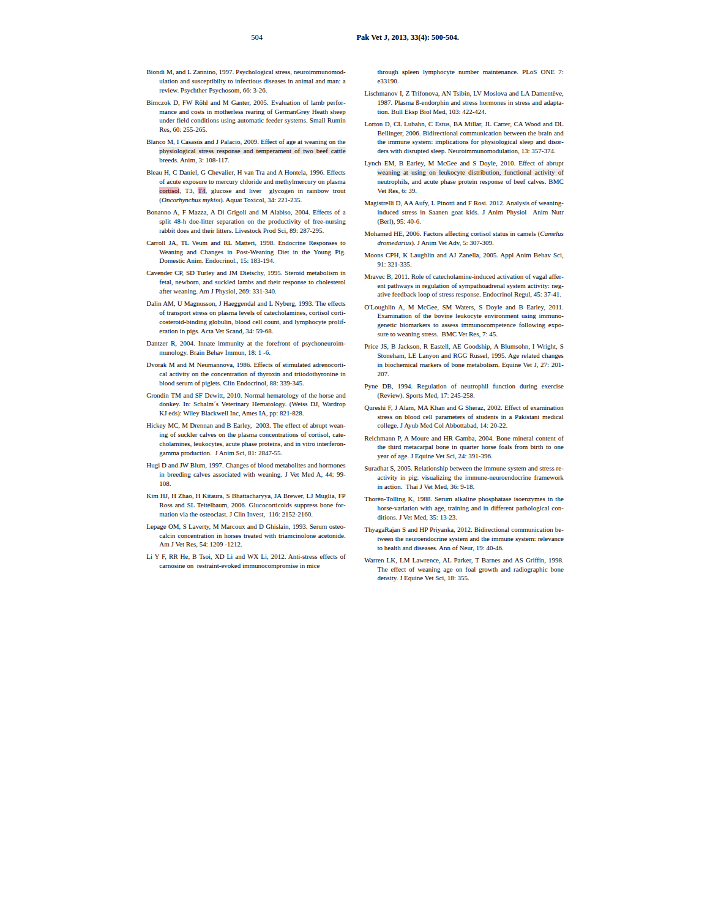504 Pak Vet J, 2013, 33(4): 500-504.
Biondi M, and L Zannino, 1997. Psychological stress, neuroimmunomodulation and susceptibilty to infectious diseases in animal and man: a review. Psychther Psychosom, 66: 3-26.
Bimczok D, FW Röhl and M Ganter, 2005. Evaluation of lamb performance and costs in motherless rearing of GermanGrey Heath sheep under field conditions using automatic feeder systems. Small Rumin Res, 60: 255-265.
Blanco M, I Casasús and J Palacio, 2009. Effect of age at weaning on the physiological stress response and temperament of two beef cattle breeds. Anim, 3: 108-117.
Bleau H, C Daniel, G Chevalier, H van Tra and A Hontela, 1996. Effects of acute exposure to mercury chloride and methylmercury on plasma cortisol, T3, T4, glucose and liver glycogen in rainbow trout (Oncorhynchus mykiss). Aquat Toxicol, 34: 221-235.
Bonanno A, F Mazza, A Di Grigoli and M Alabiso, 2004. Effects of a split 48-h doe-litter separation on the productivity of free-nursing rabbit does and their litters. Livestock Prod Sci, 89: 287-295.
Carroll JA, TL Veum and RL Matteri, 1998. Endocrine Responses to Weaning and Changes in Post-Weaning Diet in the Young Pig. Domestic Anim. Endocrinol., 15: 183-194.
Cavender CP, SD Turley and JM Dietschy, 1995. Steroid metabolism in fetal, newborn, and suckled lambs and their response to cholesterol after weaning. Am J Physiol, 269: 331-340.
Dalin AM, U Magnusson, J Haeggendal and L Nyberg, 1993. The effects of transport stress on plasma levels of catecholamines, cortisol corticosteroid-binding globulin, blood cell count, and lymphocyte proliferation in pigs. Acta Vet Scand, 34: 59-68.
Dantzer R, 2004. Innate immunity at the forefront of psychoneuroimmunology. Brain Behav Immun, 18: 1 -6.
Dvorak M and M Neumannova, 1986. Effects of stimulated adrenocortical activity on the concentration of thyroxin and triiodothyronine in blood serum of piglets. Clin Endocrinol, 88: 339-345.
Grondin TM and SF Dewitt, 2010. Normal hematology of the horse and donkey. In: Schalm´s Veterinary Hematology. (Weiss DJ, Wardrop KJ eds): Wiley Blackwell Inc, Ames IA, pp: 821-828.
Hickey MC, M Drennan and B Earley, 2003. The effect of abrupt weaning of suckler calves on the plasma concentrations of cortisol, catecholamines, leukocytes, acute phase proteins, and in vitro interferon-gamma production. J Anim Sci, 81: 2847-55.
Hugi D and JW Blum, 1997. Changes of blood metabolites and hormones in breeding calves associated with weaning. J Vet Med A, 44: 99-108.
Kim HJ, H Zhao, H Kitaura, S Bhattacharyya, JA Brewer, LJ Muglia, FP Ross and SL Teitelbaum, 2006. Glucocorticoids suppress bone formation via the osteoclast. J Clin Invest, 116: 2152-2160.
Lepage OM, S Laverty, M Marcoux and D Ghislain, 1993. Serum osteocalcin concentration in horses treated with triamcinolone acetonide. Am J Vet Res, 54: 1209 -1212.
Li Y F, RR He, B Tsoi, XD Li and WX Li, 2012. Anti-stress effects of carnosine on restraint-evoked immunocompromise in mice
through spleen lymphocyte number maintenance. PLoS ONE 7: e33190.
Lischmanov I, Z Trifonova, AN Tsibin, LV Moslova and LA Damentève, 1987. Plasma ß-endorphin and stress hormones in stress and adaptation. Bull Eksp Biol Med, 103: 422-424.
Lorton D, CL Lubahn, C Estus, BA Millar, JL Carter, CA Wood and DL Bellinger, 2006. Bidirectional communication between the brain and the immune system: implications for physiological sleep and disorders with disrupted sleep. Neuroimmunomodulation, 13: 357-374.
Lynch EM, B Earley, M McGee and S Doyle, 2010. Effect of abrupt weaning at using on leukocyte distribution, functional activity of neutrophils, and acute phase protein response of beef calves. BMC Vet Res, 6: 39.
Magistrelli D, AA Aufy, L Pinotti and F Rosi. 2012. Analysis of weaning-induced stress in Saanen goat kids. J Anim Physiol Anim Nutr (Berl), 95: 40-6.
Mohamed HE, 2006. Factors affecting cortisol status in camels (Camelus dromedarius). J Anim Vet Adv, 5: 307-309.
Moons CPH, K Laughlin and AJ Zanella, 2005. Appl Anim Behav Sci, 91: 321-335.
Mravec B, 2011. Role of catecholamine-induced activation of vagal afferent pathways in regulation of sympathoadrenal system activity: negative feedback loop of stress response. Endocrinol Regul, 45: 37-41.
O'Loughlin A, M McGee, SM Waters, S Doyle and B Earley, 2011. Examination of the bovine leukocyte environment using immunogenetic biomarkers to assess immunocompetence following exposure to weaning stress. BMC Vet Res, 7: 45.
Price JS, B Jackson, R Eastell, AE Goodship, A Blumsohn, I Wright, S Stoneham, LE Lanyon and RGG Russel, 1995. Age related changes in biochemical markers of bone metabolism. Equine Vet J, 27: 201-207.
Pyne DB, 1994. Regulation of neutrophil function during exercise (Review). Sports Med, 17: 245-258.
Qureshi F, J Alam, MA Khan and G Sheraz, 2002. Effect of examination stress on blood cell parameters of students in a Pakistani medical college. J Ayub Med Col Abbottabad, 14: 20-22.
Reichmann P, A Moure and HR Gamba, 2004. Bone mineral content of the third metacarpal bone in quarter horse foals from birth to one year of age. J Equine Vet Sci, 24: 391-396.
Suradhat S, 2005. Relationship between the immune system and stress reactivity in pig: visualizing the immune-neuroendocrine framework in action. Thai J Vet Med, 36: 9-18.
Thorèn-Tolling K, 1988. Serum alkaline phosphatase isoenzymes in the horse-variation with age, training and in different pathological conditions. J Vet Med, 35: 13-23.
ThyagaRajan S and HP Priyanka, 2012. Bidirectional communication between the neuroendocrine system and the immune system: relevance to health and diseases. Ann of Neur, 19: 40-46.
Warren LK, LM Lawrence, AL Parker, T Barnes and AS Griffin, 1998. The effect of weaning age on foal growth and radiographic bone density. J Equine Vet Sci, 18: 355.